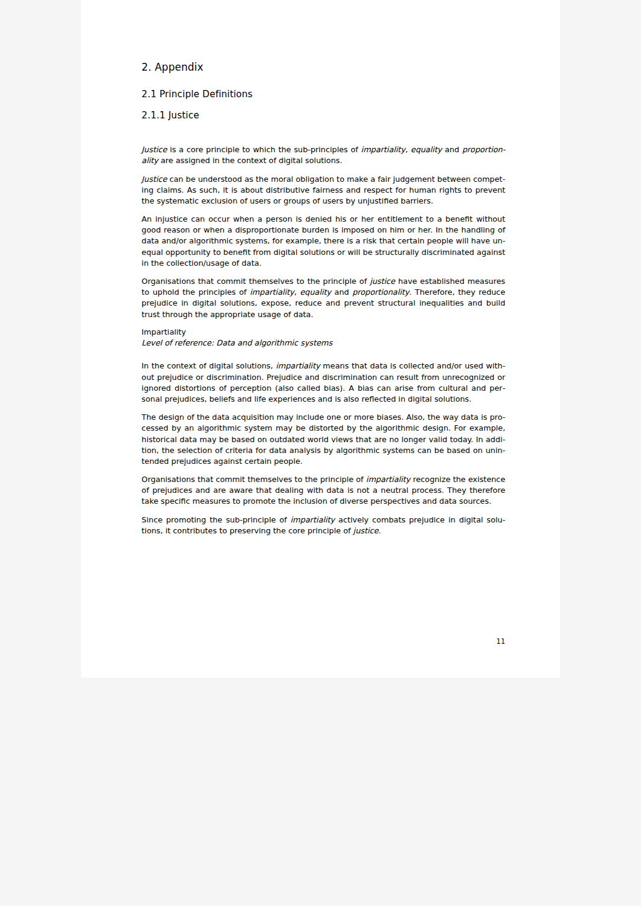2. Appendix
2.1 Principle Definitions
2.1.1 Justice
Justice is a core principle to which the sub-principles of impartiality, equality and proportionality are assigned in the context of digital solutions.
Justice can be understood as the moral obligation to make a fair judgement between competing claims. As such, it is about distributive fairness and respect for human rights to prevent the systematic exclusion of users or groups of users by unjustified barriers.
An injustice can occur when a person is denied his or her entitlement to a benefit without good reason or when a disproportionate burden is imposed on him or her. In the handling of data and/or algorithmic systems, for example, there is a risk that certain people will have unequal opportunity to benefit from digital solutions or will be structurally discriminated against in the collection/usage of data.
Organisations that commit themselves to the principle of justice have established measures to uphold the principles of impartiality, equality and proportionality. Therefore, they reduce prejudice in digital solutions, expose, reduce and prevent structural inequalities and build trust through the appropriate usage of data.
Impartiality
Level of reference: Data and algorithmic systems
In the context of digital solutions, impartiality means that data is collected and/or used without prejudice or discrimination. Prejudice and discrimination can result from unrecognized or ignored distortions of perception (also called bias). A bias can arise from cultural and personal prejudices, beliefs and life experiences and is also reflected in digital solutions.
The design of the data acquisition may include one or more biases. Also, the way data is processed by an algorithmic system may be distorted by the algorithmic design. For example, historical data may be based on outdated world views that are no longer valid today. In addition, the selection of criteria for data analysis by algorithmic systems can be based on unintended prejudices against certain people.
Organisations that commit themselves to the principle of impartiality recognize the existence of prejudices and are aware that dealing with data is not a neutral process. They therefore take specific measures to promote the inclusion of diverse perspectives and data sources.
Since promoting the sub-principle of impartiality actively combats prejudice in digital solutions, it contributes to preserving the core principle of justice.
11